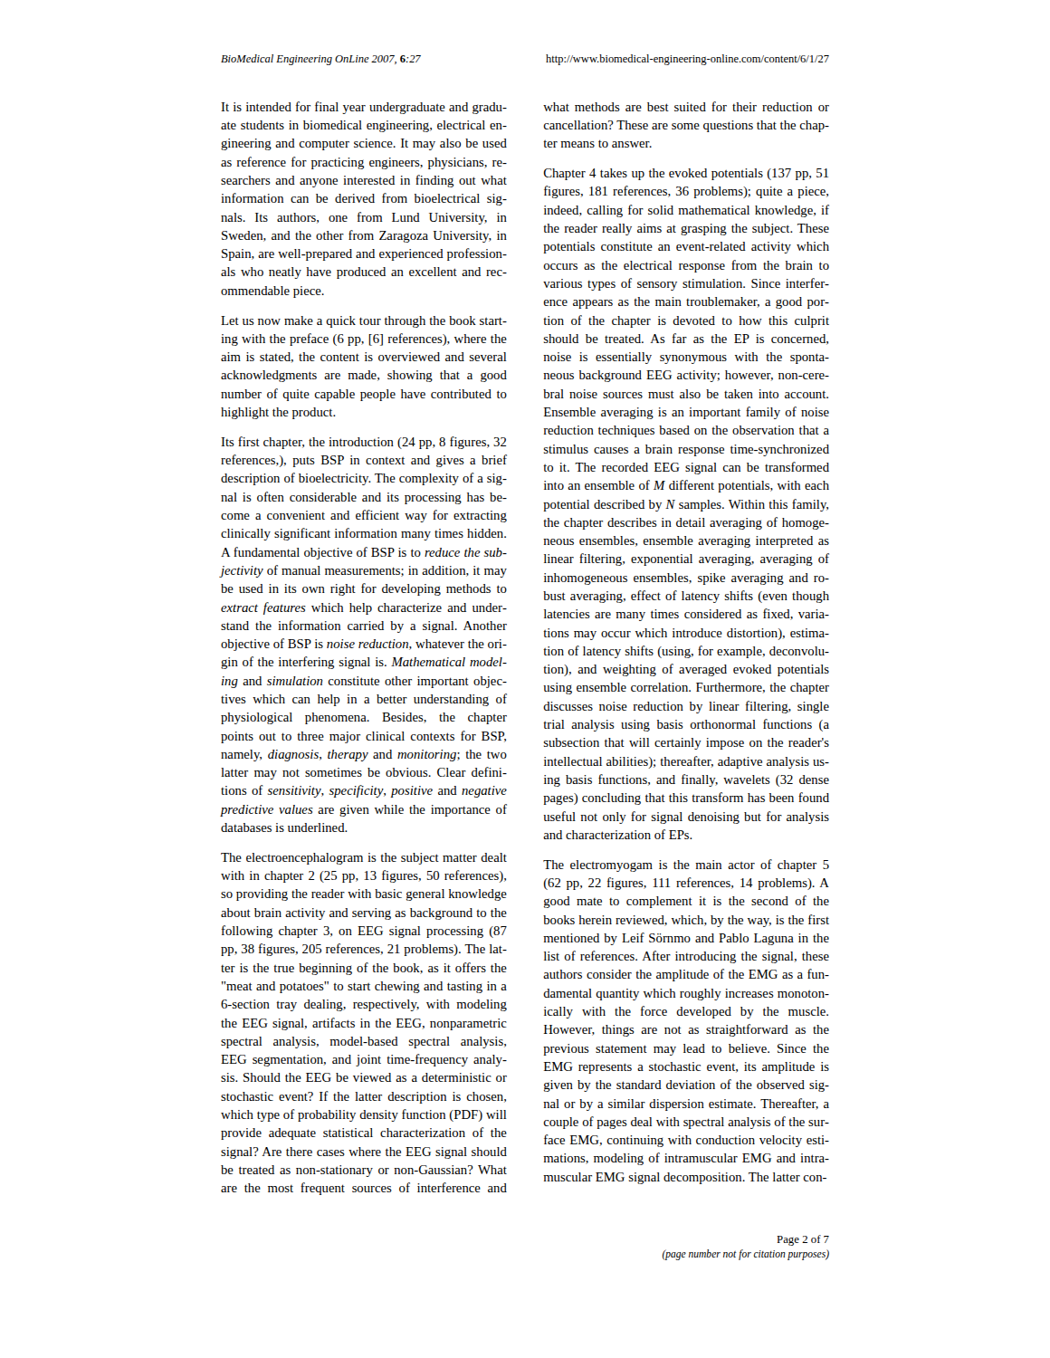BioMedical Engineering OnLine 2007, 6:27
http://www.biomedical-engineering-online.com/content/6/1/27
It is intended for final year undergraduate and graduate students in biomedical engineering, electrical engineering and computer science. It may also be used as reference for practicing engineers, physicians, researchers and anyone interested in finding out what information can be derived from bioelectrical signals. Its authors, one from Lund University, in Sweden, and the other from Zaragoza University, in Spain, are well-prepared and experienced professionals who neatly have produced an excellent and recommendable piece.
Let us now make a quick tour through the book starting with the preface (6 pp, [6] references), where the aim is stated, the content is overviewed and several acknowledgments are made, showing that a good number of quite capable people have contributed to highlight the product.
Its first chapter, the introduction (24 pp, 8 figures, 32 references,), puts BSP in context and gives a brief description of bioelectricity. The complexity of a signal is often considerable and its processing has become a convenient and efficient way for extracting clinically significant information many times hidden. A fundamental objective of BSP is to reduce the subjectivity of manual measurements; in addition, it may be used in its own right for developing methods to extract features which help characterize and understand the information carried by a signal. Another objective of BSP is noise reduction, whatever the origin of the interfering signal is. Mathematical modeling and simulation constitute other important objectives which can help in a better understanding of physiological phenomena. Besides, the chapter points out to three major clinical contexts for BSP, namely, diagnosis, therapy and monitoring; the two latter may not sometimes be obvious. Clear definitions of sensitivity, specificity, positive and negative predictive values are given while the importance of databases is underlined.
The electroencephalogram is the subject matter dealt with in chapter 2 (25 pp, 13 figures, 50 references), so providing the reader with basic general knowledge about brain activity and serving as background to the following chapter 3, on EEG signal processing (87 pp, 38 figures, 205 references, 21 problems). The latter is the true beginning of the book, as it offers the "meat and potatoes" to start chewing and tasting in a 6-section tray dealing, respectively, with modeling the EEG signal, artifacts in the EEG, nonparametric spectral analysis, model-based spectral analysis, EEG segmentation, and joint time-frequency analysis. Should the EEG be viewed as a deterministic or stochastic event? If the latter description is chosen, which type of probability density function (PDF) will provide adequate statistical characterization of the signal? Are there cases where the EEG signal should be treated as non-stationary or non-Gaussian? What are the most frequent sources of interference and what methods are best suited for their reduction or cancellation? These are some questions that the chapter means to answer.
Chapter 4 takes up the evoked potentials (137 pp, 51 figures, 181 references, 36 problems); quite a piece, indeed, calling for solid mathematical knowledge, if the reader really aims at grasping the subject. These potentials constitute an event-related activity which occurs as the electrical response from the brain to various types of sensory stimulation. Since interference appears as the main troublemaker, a good portion of the chapter is devoted to how this culprit should be treated. As far as the EP is concerned, noise is essentially synonymous with the spontaneous background EEG activity; however, non-cerebral noise sources must also be taken into account. Ensemble averaging is an important family of noise reduction techniques based on the observation that a stimulus causes a brain response time-synchronized to it. The recorded EEG signal can be transformed into an ensemble of M different potentials, with each potential described by N samples. Within this family, the chapter describes in detail averaging of homogeneous ensembles, ensemble averaging interpreted as linear filtering, exponential averaging, averaging of inhomogeneous ensembles, spike averaging and robust averaging, effect of latency shifts (even though latencies are many times considered as fixed, variations may occur which introduce distortion), estimation of latency shifts (using, for example, deconvolution), and weighting of averaged evoked potentials using ensemble correlation. Furthermore, the chapter discusses noise reduction by linear filtering, single trial analysis using basis orthonormal functions (a subsection that will certainly impose on the reader's intellectual abilities); thereafter, adaptive analysis using basis functions, and finally, wavelets (32 dense pages) concluding that this transform has been found useful not only for signal denoising but for analysis and characterization of EPs.
The electromyogam is the main actor of chapter 5 (62 pp, 22 figures, 111 references, 14 problems). A good mate to complement it is the second of the books herein reviewed, which, by the way, is the first mentioned by Leif Sörnmo and Pablo Laguna in the list of references. After introducing the signal, these authors consider the amplitude of the EMG as a fundamental quantity which roughly increases monotonically with the force developed by the muscle. However, things are not as straightforward as the previous statement may lead to believe. Since the EMG represents a stochastic event, its amplitude is given by the standard deviation of the observed signal or by a similar dispersion estimate. Thereafter, a couple of pages deal with spectral analysis of the surface EMG, continuing with conduction velocity estimations, modeling of intramuscular EMG and intramuscular EMG signal decomposition. The latter con-
Page 2 of 7
(page number not for citation purposes)